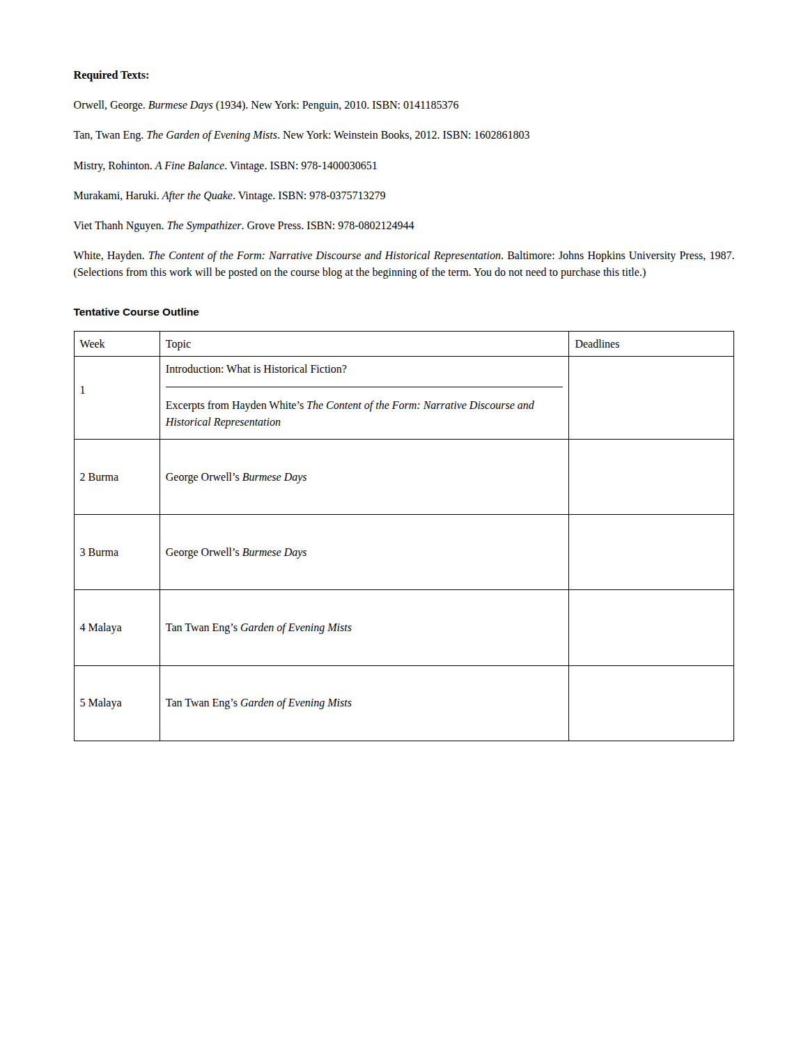Required Texts:
Orwell, George. Burmese Days (1934). New York: Penguin, 2010. ISBN: 0141185376
Tan, Twan Eng. The Garden of Evening Mists. New York: Weinstein Books, 2012. ISBN: 1602861803
Mistry, Rohinton. A Fine Balance. Vintage. ISBN: 978-1400030651
Murakami, Haruki. After the Quake. Vintage. ISBN: 978-0375713279
Viet Thanh Nguyen. The Sympathizer. Grove Press. ISBN: 978-0802124944
White, Hayden. The Content of the Form: Narrative Discourse and Historical Representation. Baltimore: Johns Hopkins University Press, 1987. (Selections from this work will be posted on the course blog at the beginning of the term. You do not need to purchase this title.)
Tentative Course Outline
| Week | Topic | Deadlines |
| --- | --- | --- |
| 1 | Introduction: What is Historical Fiction? Excerpts from Hayden White’s The Content of the Form: Narrative Discourse and Historical Representation | |
| 2 Burma | George Orwell’s Burmese Days | |
| 3 Burma | George Orwell’s Burmese Days | |
| 4 Malaya | Tan Twan Eng’s Garden of Evening Mists | |
| 5 Malaya | Tan Twan Eng’s Garden of Evening Mists | |